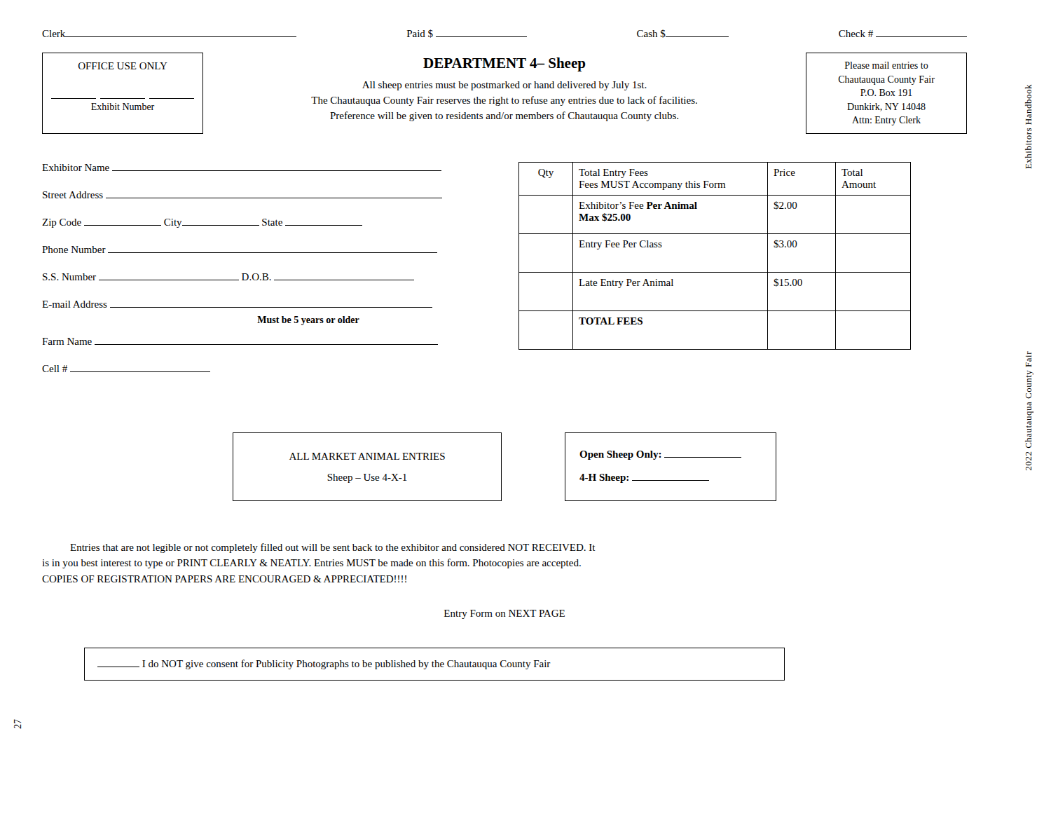Exhibitors Handbook 2022 Chautauqua County Fair
27
Clerk
Paid $
Cash $
Check #
OFFICE USE ONLY
Exhibit Number
DEPARTMENT 4– Sheep
All sheep entries must be postmarked or hand delivered by July 1st.
The Chautauqua County Fair reserves the right to refuse any entries due to lack of facilities.
Preference will be given to residents and/or members of Chautauqua County clubs.
Please mail entries to
Chautauqua County Fair
P.O. Box 191
Dunkirk, NY 14048
Attn: Entry Clerk
Exhibitor Name
Street Address
Zip Code City State
Phone Number
S.S. Number D.O.B.
E-mail Address
Must be 5 years or older
Farm Name
Cell #
| Qty | Total Entry Fees Fees MUST Accompany this Form | Price | Total Amount |
| --- | --- | --- | --- |
| | Exhibitor’s Fee Per Animal Max $25.00 | $2.00 | |
| | Entry Fee Per Class | $3.00 | |
| | Late Entry Per Animal | $15.00 | |
| | TOTAL FEES | | |
ALL MARKET ANIMAL ENTRIES
Sheep – Use 4-X-1
Open Sheep Only:
4-H Sheep:
Entries that are not legible or not completely filled out will be sent back to the exhibitor and considered NOT RECEIVED. It is in you best interest to type or PRINT CLEARLY & NEATLY. Entries MUST be made on this form. Photocopies are accepted. COPIES OF REGISTRATION PAPERS ARE ENCOURAGED & APPRECIATED!!!!
Entry Form on NEXT PAGE
I do NOT give consent for Publicity Photographs to be published by the Chautauqua County Fair